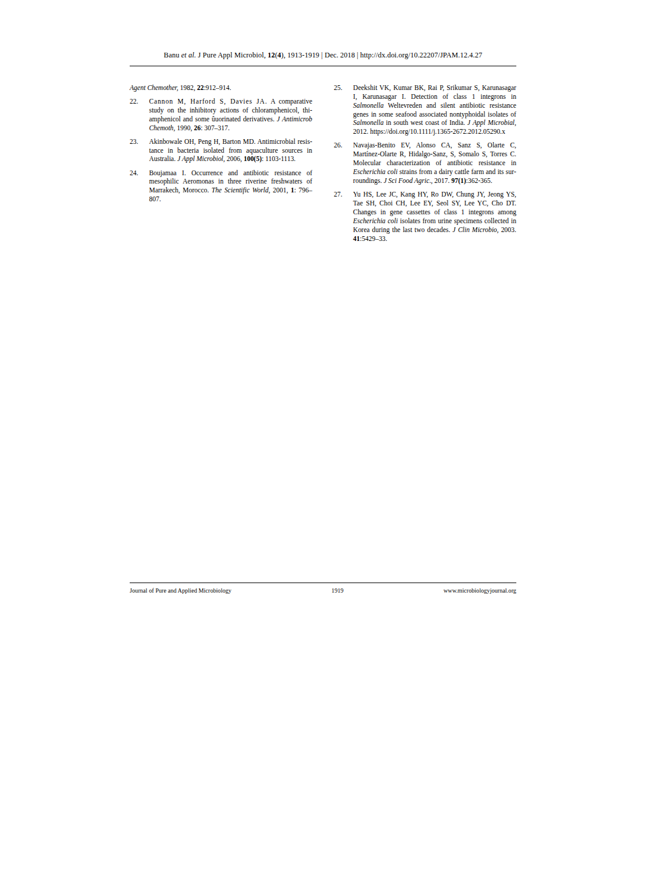Banu et al. J Pure Appl Microbiol, 12(4), 1913-1919 | Dec. 2018 | http://dx.doi.org/10.22207/JPAM.12.4.27
Agent Chemother, 1982, 22:912–914.
22. Cannon M, Harford S, Davies JA. A comparative study on the inhibitory actions of chloramphenicol, thiamphenicol and some ûuorinated derivatives. J Antimicrob Chemoth, 1990, 26: 307–317.
23. Akinbowale OH, Peng H, Barton MD. Antimicrobial resistance in bacteria isolated from aquaculture sources in Australia. J Appl Microbiol, 2006, 100(5): 1103-1113.
24. Boujamaa I. Occurrence and antibiotic resistance of mesophilic Aeromonas in three riverine freshwaters of Marrakech, Morocco. The Scientific World, 2001, 1: 796–807.
25. Deekshit VK, Kumar BK, Rai P, Srikumar S, Karunasagar I, Karunasagar I. Detection of class 1 integrons in Salmonella Weltevreden and silent antibiotic resistance genes in some seafood associated nontyphoidal isolates of Salmonella in south west coast of India. J Appl Microbial, 2012. https://doi.org/10.1111/j.1365-2672.2012.05290.x
26. Navajas-Benito EV, Alonso CA, Sanz S, Olarte C, Martínez-Olarte R, Hidalgo-Sanz, S, Somalo S, Torres C. Molecular characterization of antibiotic resistance in Escherichia coli strains from a dairy cattle farm and its surroundings. J Sci Food Agric., 2017. 97(1):362-365.
27. Yu HS, Lee JC, Kang HY, Ro DW, Chung JY, Jeong YS, Tae SH, Choi CH, Lee EY, Seol SY, Lee YC, Cho DT. Changes in gene cassettes of class 1 integrons among Escherichia coli isolates from urine specimens collected in Korea during the last two decades. J Clin Microbio, 2003. 41:5429–33.
Journal of Pure and Applied Microbiology
1919
www.microbiologyjournal.org